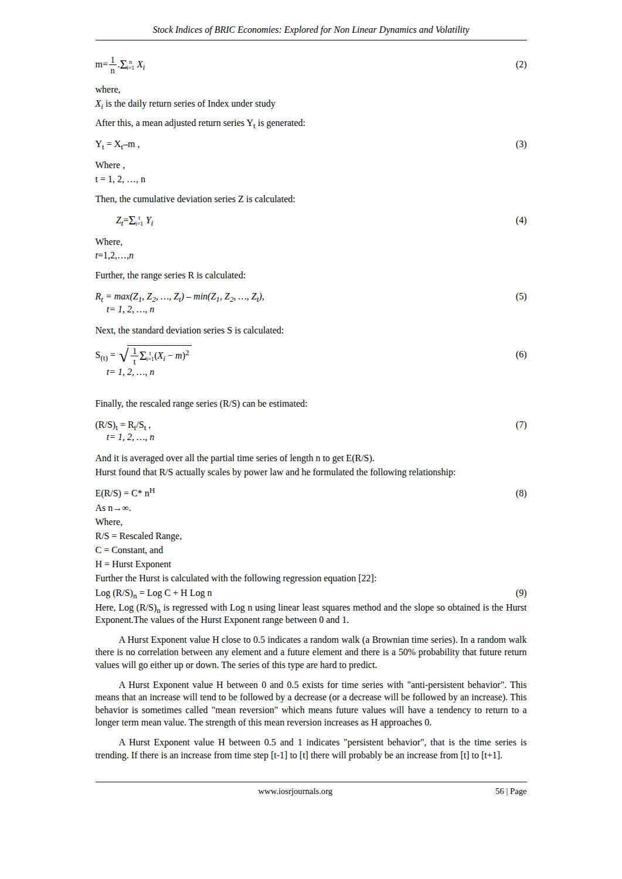Stock Indices of BRIC Economies: Explored for Non Linear Dynamics and Volatility
m=1 n.Σni=1 Xi
(2)
where,
Xi is the daily return series of Index under study
After this, a mean adjusted return series Yt is generated:
Yt = Xt–m ,
(3)
Where ,
t = 1, 2, …, n
Then, the cumulative deviation series Z is calculated:
Zt=Σti=1 Yi
(4)
Where,
t=1,2,…,n
Further, the range series R is calculated:
Rt = max(Z1, Z2, …, Zt) – min(Z1, Z2, …, Zt),
t= 1, 2, …, n
(5)
Next, the standard deviation series S is calculated:
S(t) = √1 t Σti=1(Xi − m)2
t= 1, 2, …, n
(6)
Finally, the rescaled range series (R/S) can be estimated:
(R/S)t = Rt/St ,
t= 1, 2, …, n
(7)
And it is averaged over all the partial time series of length n to get E(R/S).
Hurst found that R/S actually scales by power law and he formulated the following relationship:
E(R/S) = C* nH
(8)
As n→∞.
Where,
R/S = Rescaled Range,
C = Constant, and
H = Hurst Exponent
Further the Hurst is calculated with the following regression equation [22]:
Log (R/S)n = Log C + H Log n
(9)
Here, Log (R/S)n is regressed with Log n using linear least squares method and the slope so obtained is the Hurst Exponent.The values of the Hurst Exponent range between 0 and 1.
A Hurst Exponent value H close to 0.5 indicates a random walk (a Brownian time series). In a random walk there is no correlation between any element and a future element and there is a 50% probability that future return values will go either up or down. The series of this type are hard to predict.
A Hurst Exponent value H between 0 and 0.5 exists for time series with "anti-persistent behavior". This means that an increase will tend to be followed by a decrease (or a decrease will be followed by an increase). This behavior is sometimes called "mean reversion" which means future values will have a tendency to return to a longer term mean value. The strength of this mean reversion increases as H approaches 0.
A Hurst Exponent value H between 0.5 and 1 indicates "persistent behavior", that is the time series is trending. If there is an increase from time step [t-1] to [t] there will probably be an increase from [t] to [t+1].
www.iosrjournals.org
56 | Page